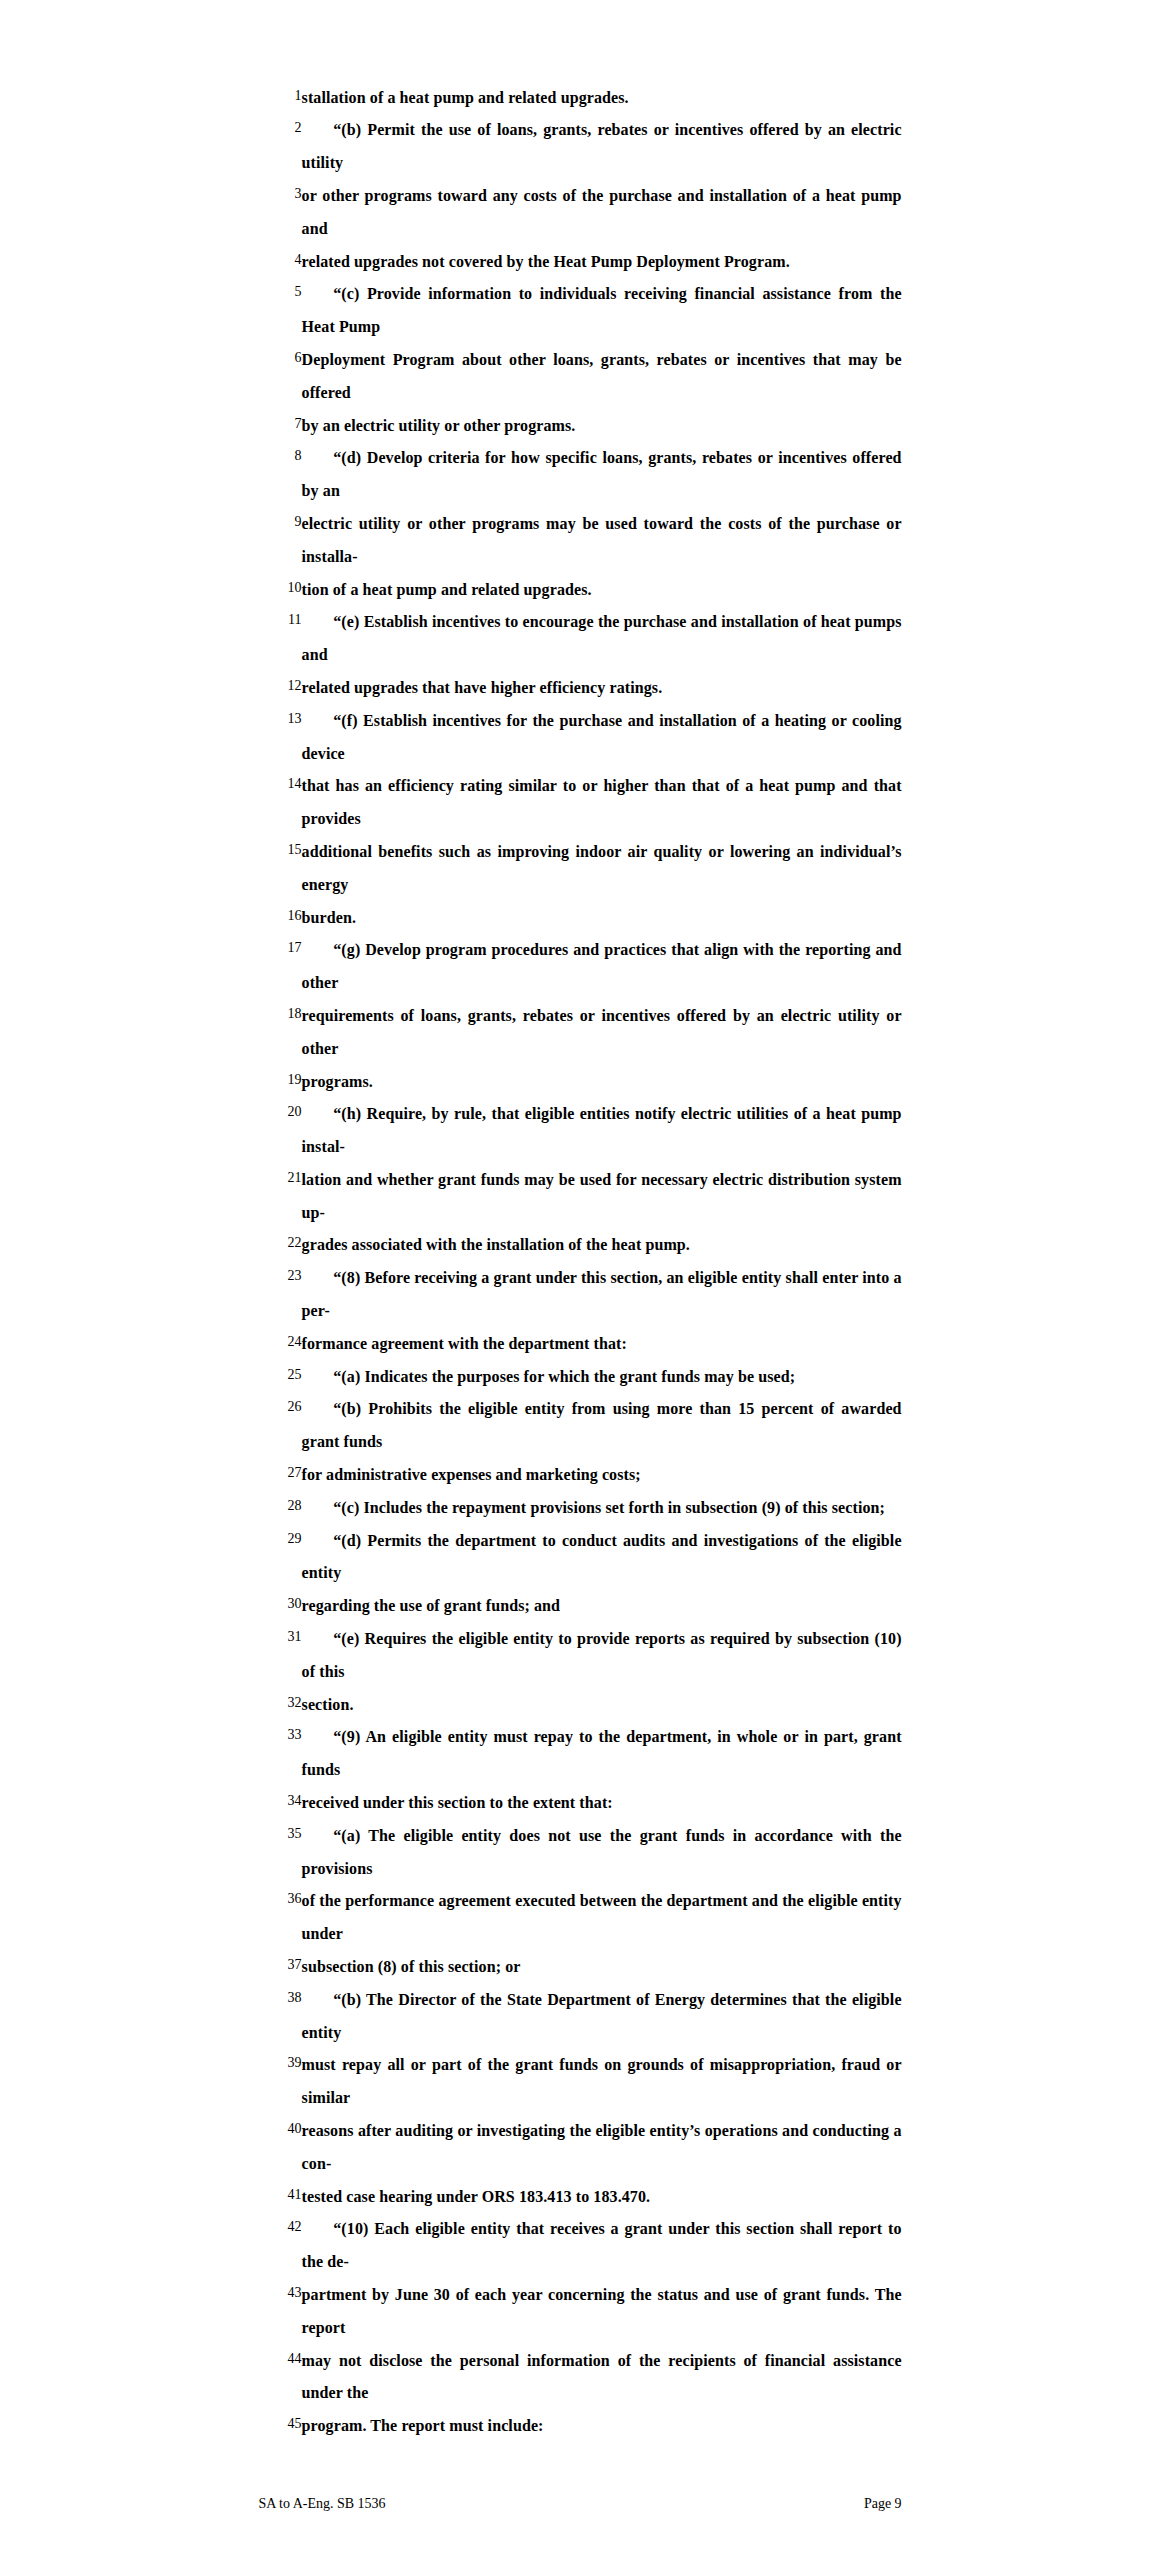| 1 | stallation of a heat pump and related upgrades. |
| 2 | “(b) Permit the use of loans, grants, rebates or incentives offered by an electric utility |
| 3 | or other programs toward any costs of the purchase and installation of a heat pump and |
| 4 | related upgrades not covered by the Heat Pump Deployment Program. |
| 5 | “(c) Provide information to individuals receiving financial assistance from the Heat Pump |
| 6 | Deployment Program about other loans, grants, rebates or incentives that may be offered |
| 7 | by an electric utility or other programs. |
| 8 | “(d) Develop criteria for how specific loans, grants, rebates or incentives offered by an |
| 9 | electric utility or other programs may be used toward the costs of the purchase or installa- |
| 10 | tion of a heat pump and related upgrades. |
| 11 | “(e) Establish incentives to encourage the purchase and installation of heat pumps and |
| 12 | related upgrades that have higher efficiency ratings. |
| 13 | “(f) Establish incentives for the purchase and installation of a heating or cooling device |
| 14 | that has an efficiency rating similar to or higher than that of a heat pump and that provides |
| 15 | additional benefits such as improving indoor air quality or lowering an individual’s energy |
| 16 | burden. |
| 17 | “(g) Develop program procedures and practices that align with the reporting and other |
| 18 | requirements of loans, grants, rebates or incentives offered by an electric utility or other |
| 19 | programs. |
| 20 | “(h) Require, by rule, that eligible entities notify electric utilities of a heat pump instal- |
| 21 | lation and whether grant funds may be used for necessary electric distribution system up- |
| 22 | grades associated with the installation of the heat pump. |
| 23 | “(8) Before receiving a grant under this section, an eligible entity shall enter into a per- |
| 24 | formance agreement with the department that: |
| 25 | “(a) Indicates the purposes for which the grant funds may be used; |
| 26 | “(b) Prohibits the eligible entity from using more than 15 percent of awarded grant funds |
| 27 | for administrative expenses and marketing costs; |
| 28 | “(c) Includes the repayment provisions set forth in subsection (9) of this section; |
| 29 | “(d) Permits the department to conduct audits and investigations of the eligible entity |
| 30 | regarding the use of grant funds; and |
| 31 | “(e) Requires the eligible entity to provide reports as required by subsection (10) of this |
| 32 | section. |
| 33 | “(9) An eligible entity must repay to the department, in whole or in part, grant funds |
| 34 | received under this section to the extent that: |
| 35 | “(a) The eligible entity does not use the grant funds in accordance with the provisions |
| 36 | of the performance agreement executed between the department and the eligible entity under |
| 37 | subsection (8) of this section; or |
| 38 | “(b) The Director of the State Department of Energy determines that the eligible entity |
| 39 | must repay all or part of the grant funds on grounds of misappropriation, fraud or similar |
| 40 | reasons after auditing or investigating the eligible entity’s operations and conducting a con- |
| 41 | tested case hearing under ORS 183.413 to 183.470. |
| 42 | “(10) Each eligible entity that receives a grant under this section shall report to the de- |
| 43 | partment by June 30 of each year concerning the status and use of grant funds. The report |
| 44 | may not disclose the personal information of the recipients of financial assistance under the |
| 45 | program. The report must include: |
SA to A-Eng. SB 1536
Page 9